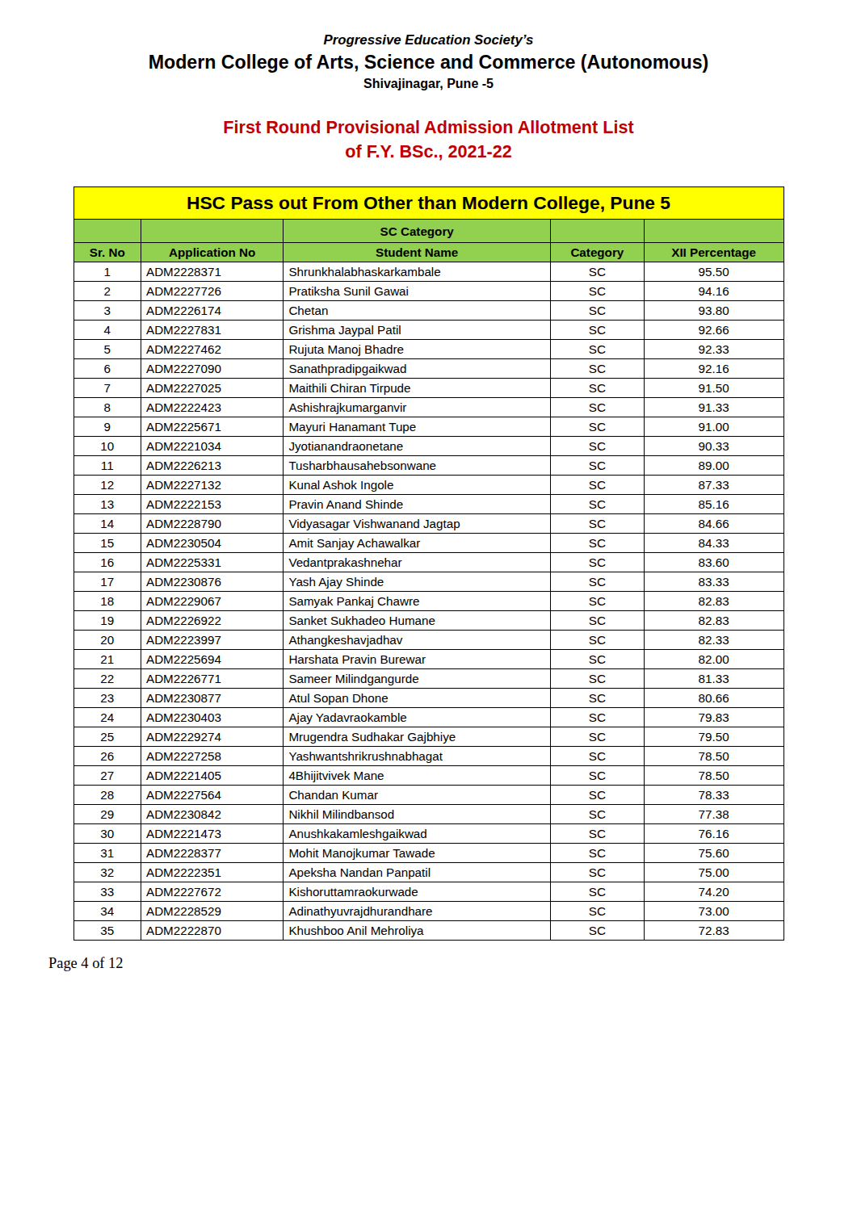Progressive Education Society’s
Modern College of Arts, Science and Commerce (Autonomous)
Shivajinagar, Pune -5
First Round Provisional Admission Allotment List
of F.Y. BSc., 2021-22
HSC Pass out From Other than Modern College, Pune 5
| | | SC Category | | |
| Sr. No | Application No | Student Name | Category | XII Percentage |
| 1 | ADM2228371 | Shrunkhalabhaskarkambale | SC | 95.50 |
| 2 | ADM2227726 | Pratiksha Sunil Gawai | SC | 94.16 |
| 3 | ADM2226174 | Chetan | SC | 93.80 |
| 4 | ADM2227831 | Grishma Jaypal Patil | SC | 92.66 |
| 5 | ADM2227462 | Rujuta Manoj Bhadre | SC | 92.33 |
| 6 | ADM2227090 | Sanathpradipgaikwad | SC | 92.16 |
| 7 | ADM2227025 | Maithili Chiran Tirpude | SC | 91.50 |
| 8 | ADM2222423 | Ashishrajkumarganvir | SC | 91.33 |
| 9 | ADM2225671 | Mayuri Hanamant Tupe | SC | 91.00 |
| 10 | ADM2221034 | Jyotianandraonetane | SC | 90.33 |
| 11 | ADM2226213 | Tusharbhausahebsonwane | SC | 89.00 |
| 12 | ADM2227132 | Kunal Ashok Ingole | SC | 87.33 |
| 13 | ADM2222153 | Pravin Anand Shinde | SC | 85.16 |
| 14 | ADM2228790 | Vidyasagar Vishwanand Jagtap | SC | 84.66 |
| 15 | ADM2230504 | Amit Sanjay Achawalkar | SC | 84.33 |
| 16 | ADM2225331 | Vedantprakashnehar | SC | 83.60 |
| 17 | ADM2230876 | Yash Ajay Shinde | SC | 83.33 |
| 18 | ADM2229067 | Samyak Pankaj Chawre | SC | 82.83 |
| 19 | ADM2226922 | Sanket Sukhadeo Humane | SC | 82.83 |
| 20 | ADM2223997 | Athangkeshavjadhav | SC | 82.33 |
| 21 | ADM2225694 | Harshata Pravin Burewar | SC | 82.00 |
| 22 | ADM2226771 | Sameer Milindgangurde | SC | 81.33 |
| 23 | ADM2230877 | Atul Sopan Dhone | SC | 80.66 |
| 24 | ADM2230403 | Ajay Yadavraokamble | SC | 79.83 |
| 25 | ADM2229274 | Mrugendra Sudhakar Gajbhiye | SC | 79.50 |
| 26 | ADM2227258 | Yashwantshrikrushnabhagat | SC | 78.50 |
| 27 | ADM2221405 | 4Bhijitvivek Mane | SC | 78.50 |
| 28 | ADM2227564 | Chandan Kumar | SC | 78.33 |
| 29 | ADM2230842 | Nikhil Milindbansod | SC | 77.38 |
| 30 | ADM2221473 | Anushkakamleshgaikwad | SC | 76.16 |
| 31 | ADM2228377 | Mohit Manojkumar Tawade | SC | 75.60 |
| 32 | ADM2222351 | Apeksha Nandan Panpatil | SC | 75.00 |
| 33 | ADM2227672 | Kishoruttamraokurwade | SC | 74.20 |
| 34 | ADM2228529 | Adinathyuvrajdhurandhare | SC | 73.00 |
| 35 | ADM2222870 | Khushboo Anil Mehroliya | SC | 72.83 |
Page 4 of 12